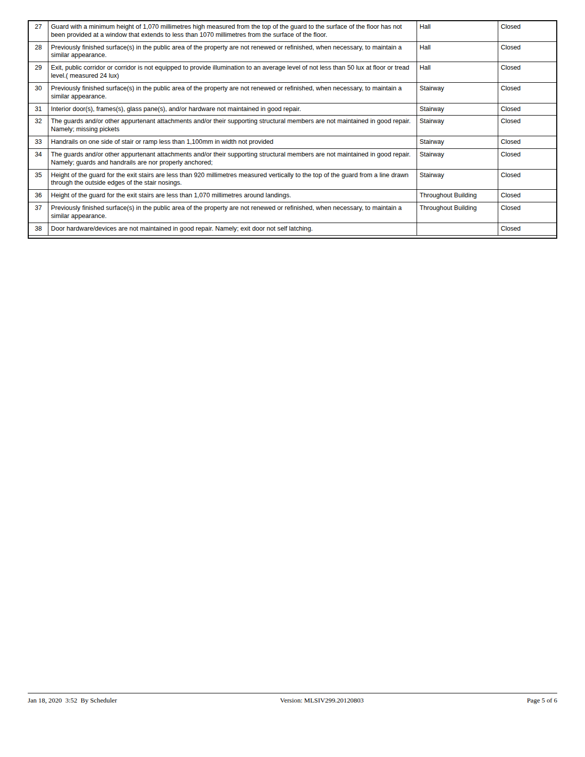| 27 | Guard with a minimum height of 1,070 millimetres high measured from the top of the guard to the surface of the floor has not been provided at a window that extends to less than 1070 millimetres from the surface of the floor. | Hall | Closed |
| 28 | Previously finished surface(s) in the public area of the property are not renewed or refinished, when necessary, to maintain a similar appearance. | Hall | Closed |
| 29 | Exit, public corridor or corridor is not equipped to provide illumination to an average level of not less than 50 lux at floor or tread level.( measured 24 lux) | Hall | Closed |
| 30 | Previously finished surface(s) in the public area of the property are not renewed or refinished, when necessary, to maintain a similar appearance. | Stairway | Closed |
| 31 | Interior door(s), frames(s), glass pane(s), and/or hardware not maintained in good repair. | Stairway | Closed |
| 32 | The guards and/or other appurtenant attachments and/or their supporting structural members are not maintained in good repair. Namely; missing pickets | Stairway | Closed |
| 33 | Handrails on one side of stair or ramp less than 1,100mm in width not provided | Stairway | Closed |
| 34 | The guards and/or other appurtenant attachments and/or their supporting structural members are not maintained in good repair. Namely; guards and handrails are nor properly anchored; | Stairway | Closed |
| 35 | Height of the guard for the exit stairs are less than 920 millimetres measured vertically to the top of the guard from a line drawn through the outside edges of the stair nosings. | Stairway | Closed |
| 36 | Height of the guard for the exit stairs are less than 1,070 millimetres around landings. | Throughout Building | Closed |
| 37 | Previously finished surface(s) in the public area of the property are not renewed or refinished, when necessary, to maintain a similar appearance. | Throughout Building | Closed |
| 38 | Door hardware/devices are not maintained in good repair. Namely; exit door not self latching. | | Closed |
Jan 18, 2020 3:52 By Scheduler
Version: MLSIV299.20120803
Page 5 of 6